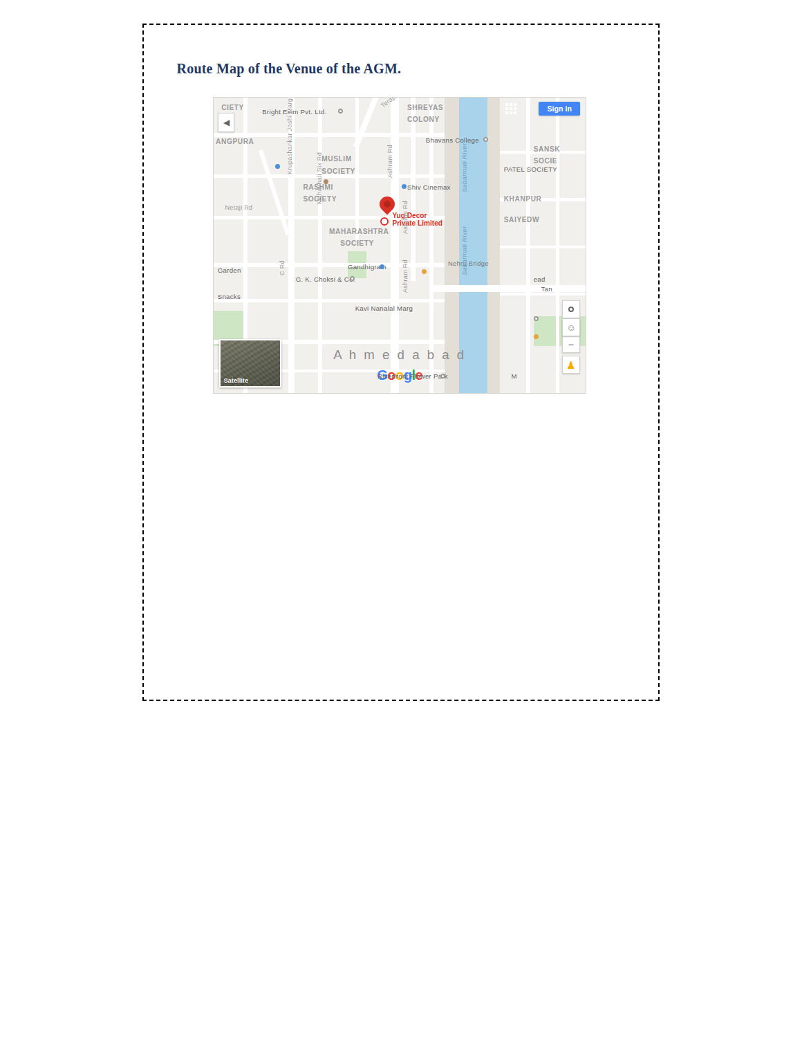Route Map of the Venue of the AGM.
◀
Sign in
+
−
☺
♟
Satellite
CIETY
Bright Exim Pvt. Ltd.
Terapanth
SHREYAS
COLONY
Bhavans College
ANGPURA
SANSK
SOCIE
MUSLIM
SOCIETY
Krupashankar Joshi Marg
Ashram Rd
PATEL SOCIETY
RASHMI
SOCIETY
Shiv Cinemax
Sabarmati River
KHANPUR
Mithakhali Six Rd
Netaji Rd
Yug Decor
Private Limited
SAIYEDW
MAHARASHTRA
SOCIETY
Ashram Rd
Nehru Bridge
Gandhigram
Garden
G. K. Choksi & Co.
C Rd
Sabarmati River
ead
Tan
Snacks
Kavi Nanalal Marg
Ashram Rd
A h m e d a b a d
Google
Riverfront Flower Park
M